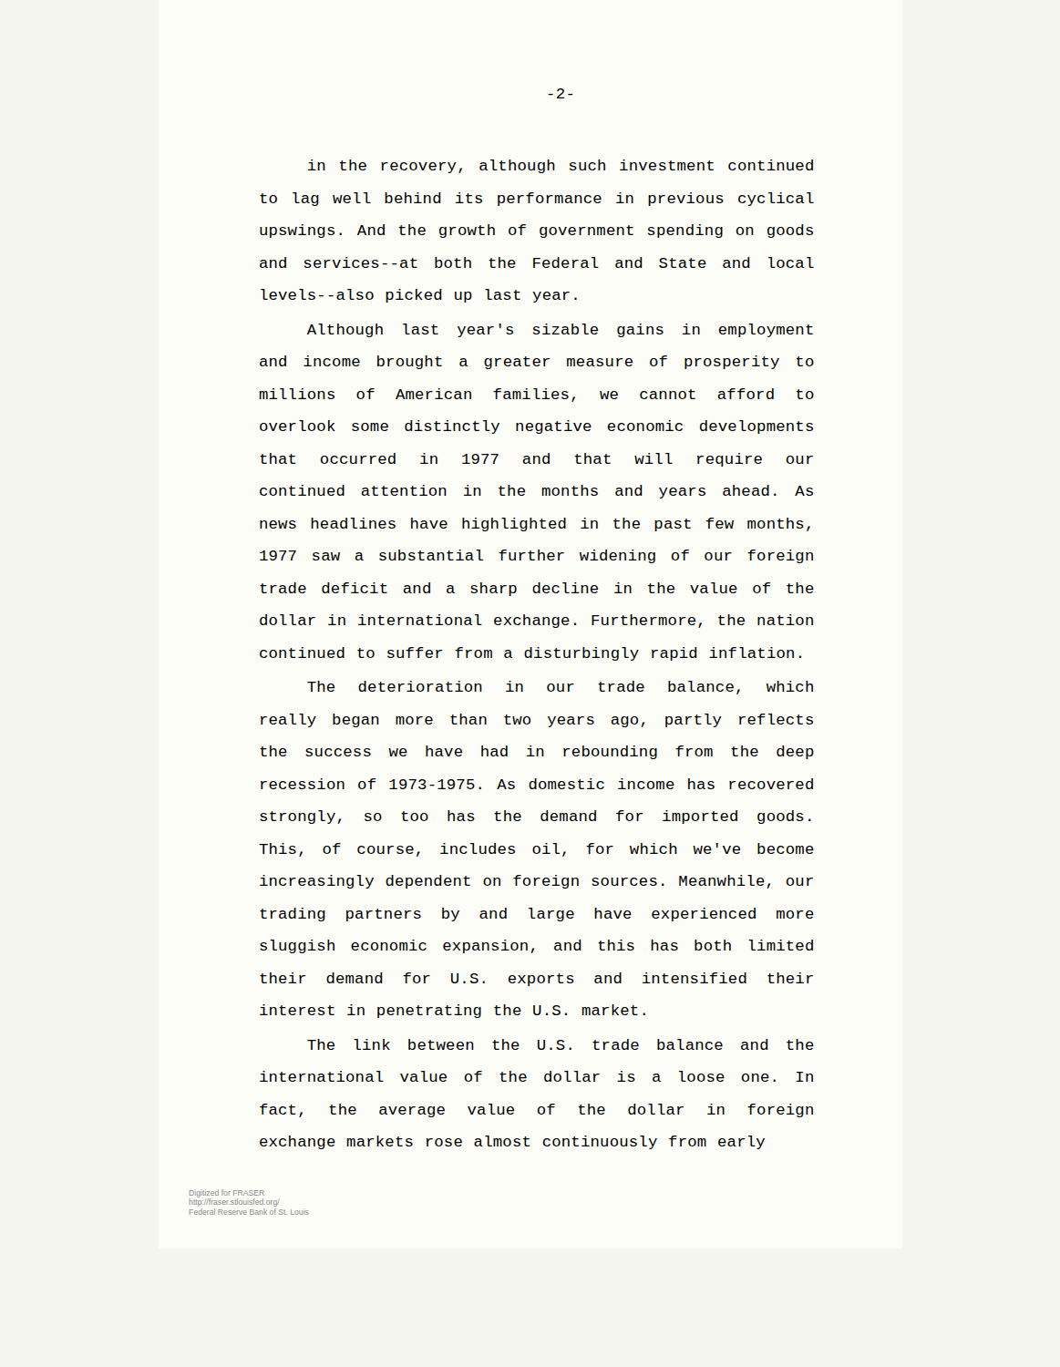-2-
in the recovery, although such investment continued to lag well behind its performance in previous cyclical upswings. And the growth of government spending on goods and services--at both the Federal and State and local levels--also picked up last year.
Although last year's sizable gains in employment and income brought a greater measure of prosperity to millions of American families, we cannot afford to overlook some distinctly negative economic developments that occurred in 1977 and that will require our continued attention in the months and years ahead. As news headlines have highlighted in the past few months, 1977 saw a substantial further widening of our foreign trade deficit and a sharp decline in the value of the dollar in international exchange. Furthermore, the nation continued to suffer from a disturbingly rapid inflation.
The deterioration in our trade balance, which really began more than two years ago, partly reflects the success we have had in rebounding from the deep recession of 1973-1975. As domestic income has recovered strongly, so too has the demand for imported goods. This, of course, includes oil, for which we've become increasingly dependent on foreign sources. Meanwhile, our trading partners by and large have experienced more sluggish economic expansion, and this has both limited their demand for U.S. exports and intensified their interest in penetrating the U.S. market.
The link between the U.S. trade balance and the international value of the dollar is a loose one. In fact, the average value of the dollar in foreign exchange markets rose almost continuously from early
Digitized for FRASER
http://fraser.stlouisfed.org/
Federal Reserve Bank of St. Louis